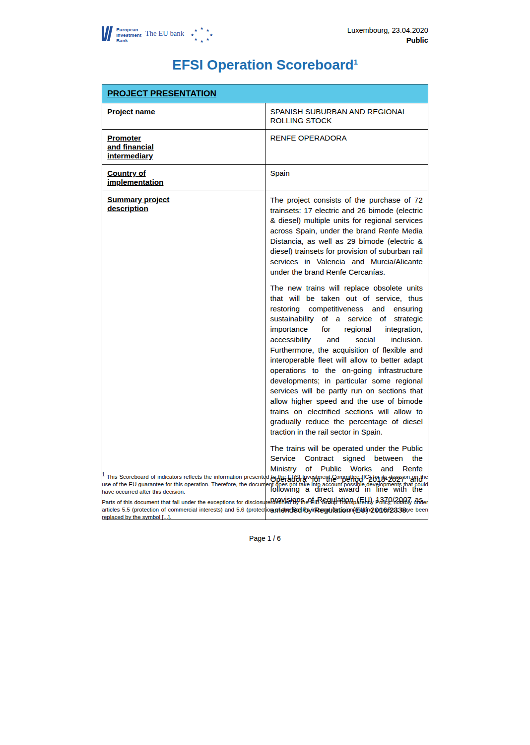European
Investment
Bank The EU bank ★ ★ ★ ★ ★ ★ ★ ★
Luxembourg, 23.04.2020
Public
EFSI Operation Scoreboard1
| PROJECT PRESENTATION |
| Project name | SPANISH SUBURBAN AND REGIONAL ROLLING STOCK |
| Promoter and financial intermediary | RENFE OPERADORA |
| Country of implementation | Spain |
| Summary project description | The project consists of the purchase of 72 trainsets: 17 electric and 26 bimode (electric & diesel) multiple units for regional services across Spain, under the brand Renfe Media Distancia, as well as 29 bimode (electric & diesel) trainsets for provision of suburban rail services in Valencia and Murcia/Alicante under the brand Renfe Cercanías. The new trains will replace obsolete units that will be taken out of service, thus restoring competitiveness and ensuring sustainability of a service of strategic importance for regional integration, accessibility and social inclusion. Furthermore, the acquisition of flexible and interoperable fleet will allow to better adapt operations to the on-going infrastructure developments; in particular some regional services will be partly run on sections that allow higher speed and the use of bimode trains on electrified sections will allow to gradually reduce the percentage of diesel traction in the rail sector in Spain. The trains will be operated under the Public Service Contract signed between the Ministry of Public Works and Renfe Operadora for the period 2018-2027 and following a direct award in line with the provisions of Regulation (EU) 1370/2007 as amended by Regulation (EU) 2016/2338. |
1 This Scoreboard of indicators reflects the information presented to the EFSI Investment Committee (IC) for its decision on the use of the EU guarantee for this operation. Therefore, the document does not take into account possible developments that could have occurred after this decision.
Parts of this document that fall under the exceptions for disclosure defined by the EIB Group Transparency Policy, notably under articles 5.5 (protection of commercial interests) and 5.6 (protection of the Bank's internal decision-making process), have been replaced by the symbol [...].
Page 1 / 6